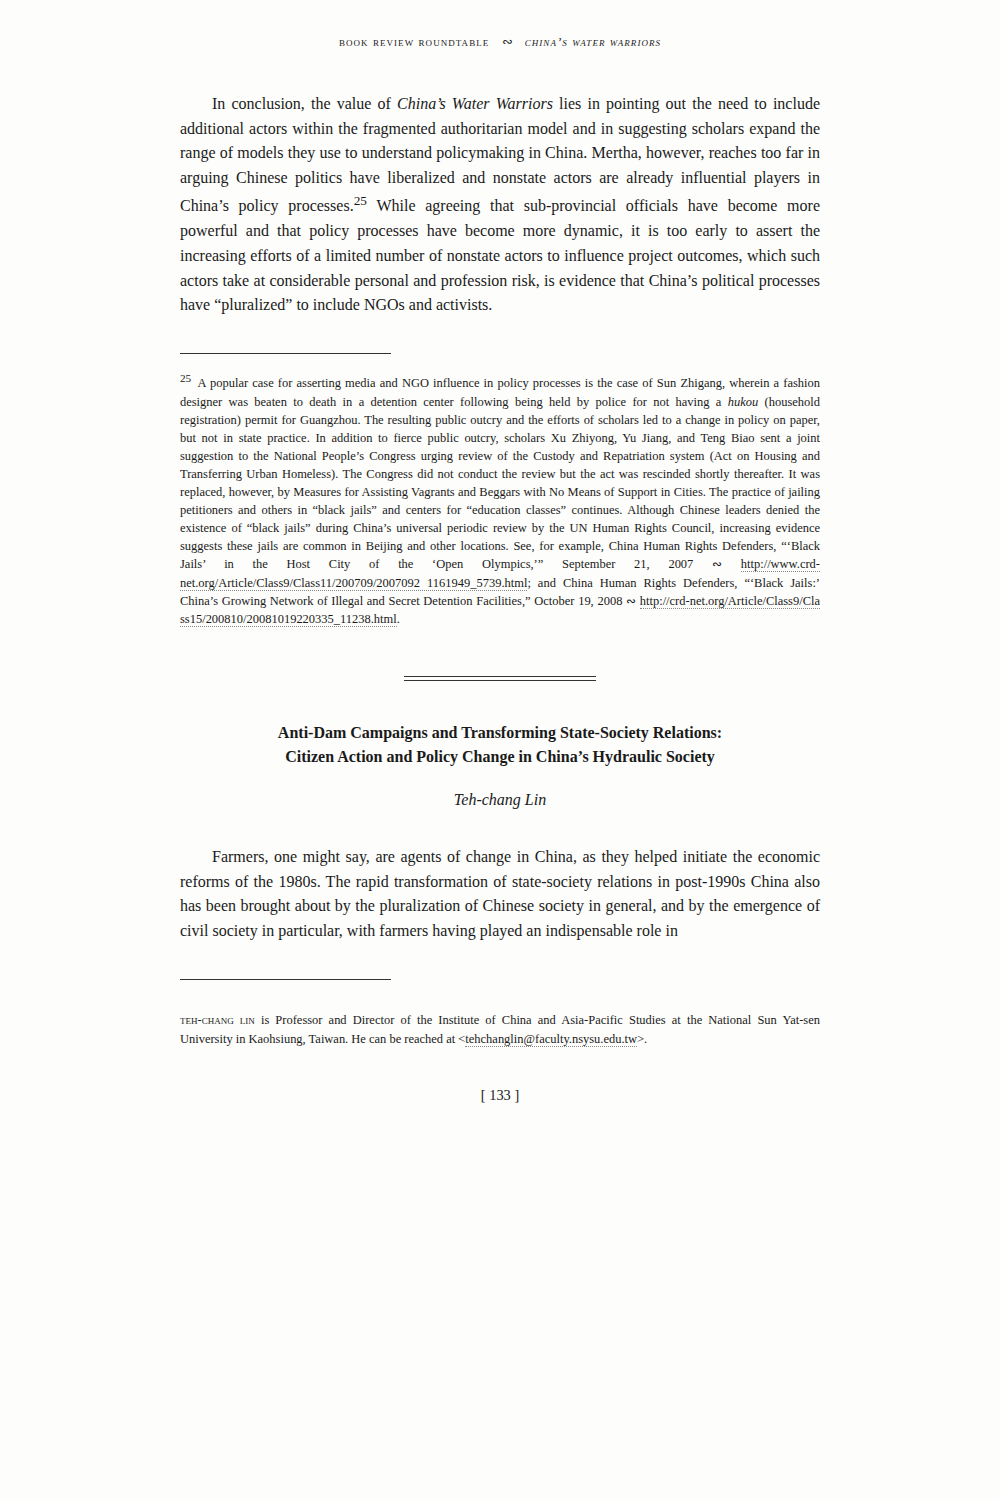book review roundtable ∾ china’s water warriors
In conclusion, the value of China’s Water Warriors lies in pointing out the need to include additional actors within the fragmented authoritarian model and in suggesting scholars expand the range of models they use to understand policymaking in China. Mertha, however, reaches too far in arguing Chinese politics have liberalized and nonstate actors are already influential players in China’s policy processes.25 While agreeing that sub-provincial officials have become more powerful and that policy processes have become more dynamic, it is too early to assert the increasing efforts of a limited number of nonstate actors to influence project outcomes, which such actors take at considerable personal and profession risk, is evidence that China’s political processes have “pluralized” to include NGOs and activists.
25 A popular case for asserting media and NGO influence in policy processes is the case of Sun Zhigang, wherein a fashion designer was beaten to death in a detention center following being held by police for not having a hukou (household registration) permit for Guangzhou. The resulting public outcry and the efforts of scholars led to a change in policy on paper, but not in state practice. In addition to fierce public outcry, scholars Xu Zhiyong, Yu Jiang, and Teng Biao sent a joint suggestion to the National People’s Congress urging review of the Custody and Repatriation system (Act on Housing and Transferring Urban Homeless). The Congress did not conduct the review but the act was rescinded shortly thereafter. It was replaced, however, by Measures for Assisting Vagrants and Beggars with No Means of Support in Cities. The practice of jailing petitioners and others in “black jails” and centers for “education classes” continues. Although Chinese leaders denied the existence of “black jails” during China’s universal periodic review by the UN Human Rights Council, increasing evidence suggests these jails are common in Beijing and other locations. See, for example, China Human Rights Defenders, “‘Black Jails’ in the Host City of the ‘Open Olympics,’” September 21, 2007 ∾ http://www.crd-net.org/Article/Class9/Class11/200709/2007092 1161949_5739.html; and China Human Rights Defenders, “‘Black Jails:’ China’s Growing Network of Illegal and Secret Detention Facilities,” October 19, 2008 ∾ http://crd-net.org/Article/Class9/Cla ss15/200810/20081019220335_11238.html.
Anti-Dam Campaigns and Transforming State-Society Relations:
Citizen Action and Policy Change in China’s Hydraulic Society
Teh-chang Lin
Farmers, one might say, are agents of change in China, as they helped initiate the economic reforms of the 1980s. The rapid transformation of state-society relations in post-1990s China also has been brought about by the pluralization of Chinese society in general, and by the emergence of civil society in particular, with farmers having played an indispensable role in
teh-chang lin is Professor and Director of the Institute of China and Asia-Pacific Studies at the National Sun Yat-sen University in Kaohsiung, Taiwan. He can be reached at <tehchanglin@faculty.nsysu.edu.tw>.
[ 133 ]